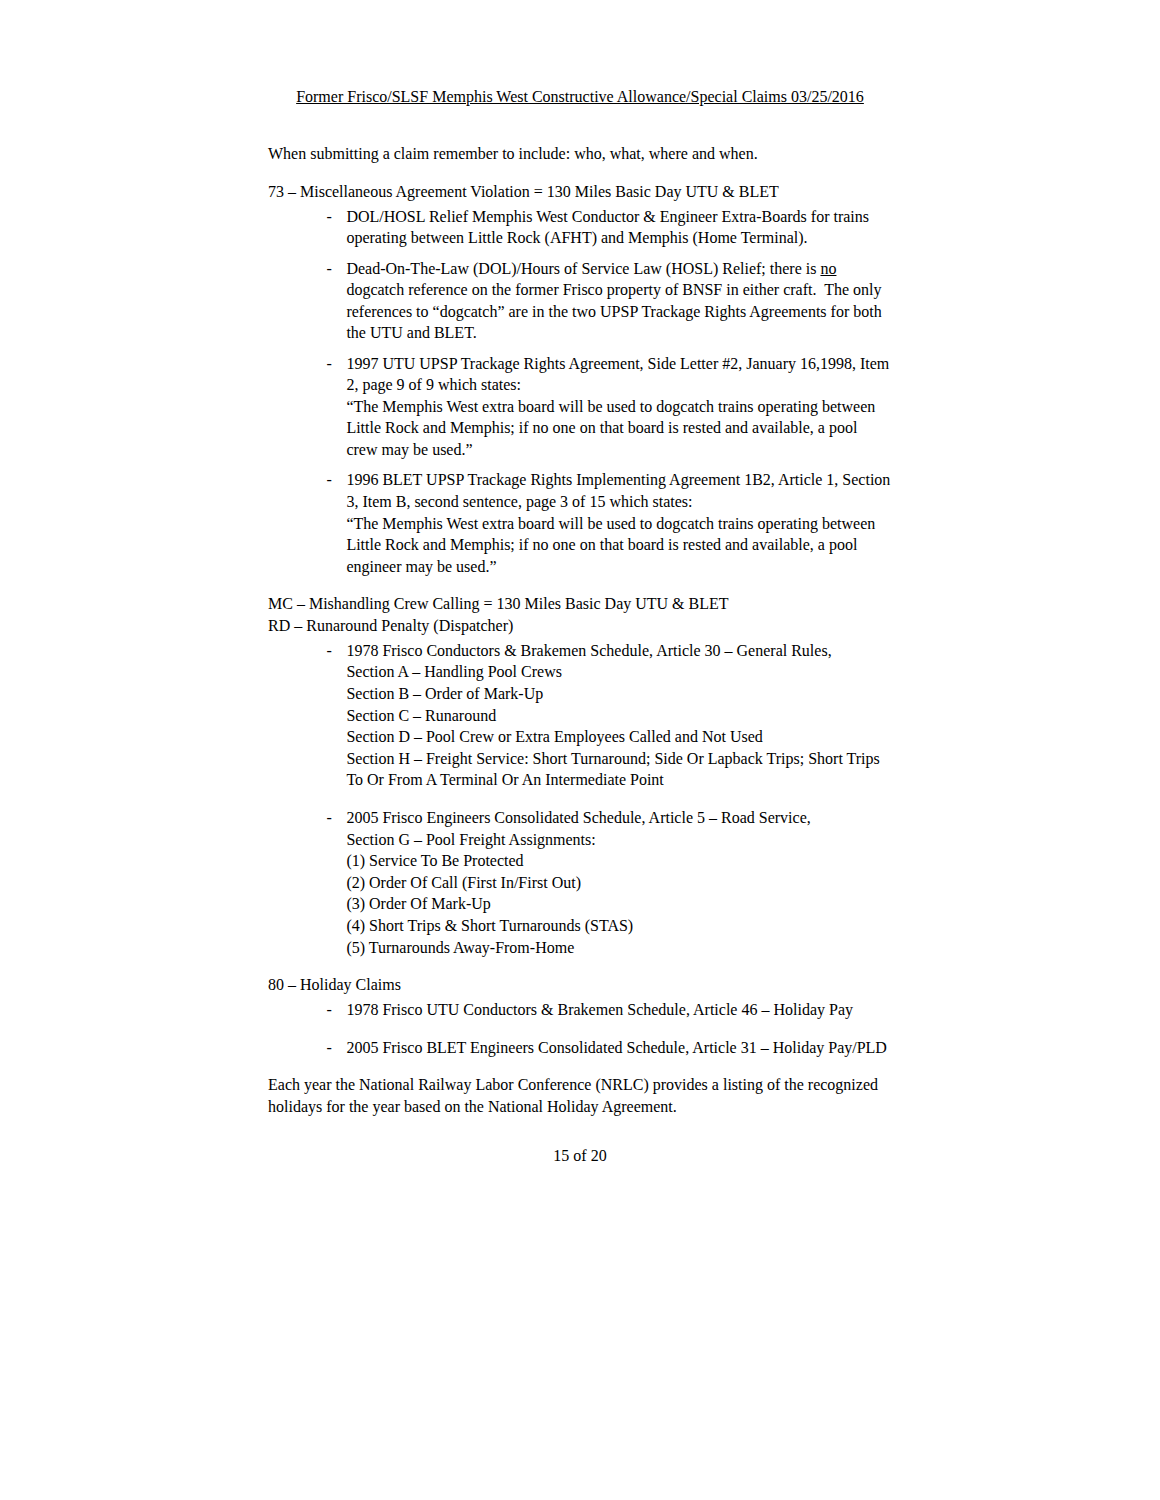Former Frisco/SLSF Memphis West Constructive Allowance/Special Claims 03/25/2016
When submitting a claim remember to include: who, what, where and when.
73 – Miscellaneous Agreement Violation = 130 Miles Basic Day UTU & BLET
DOL/HOSL Relief Memphis West Conductor & Engineer Extra-Boards for trains operating between Little Rock (AFHT) and Memphis (Home Terminal).
Dead-On-The-Law (DOL)/Hours of Service Law (HOSL) Relief; there is no dogcatch reference on the former Frisco property of BNSF in either craft. The only references to “dogcatch” are in the two UPSP Trackage Rights Agreements for both the UTU and BLET.
1997 UTU UPSP Trackage Rights Agreement, Side Letter #2, January 16,1998, Item 2, page 9 of 9 which states:
“The Memphis West extra board will be used to dogcatch trains operating between Little Rock and Memphis; if no one on that board is rested and available, a pool crew may be used.”
1996 BLET UPSP Trackage Rights Implementing Agreement 1B2, Article 1, Section 3, Item B, second sentence, page 3 of 15 which states:
“The Memphis West extra board will be used to dogcatch trains operating between Little Rock and Memphis; if no one on that board is rested and available, a pool engineer may be used.”
MC – Mishandling Crew Calling = 130 Miles Basic Day UTU & BLET
RD – Runaround Penalty (Dispatcher)
1978 Frisco Conductors & Brakemen Schedule, Article 30 – General Rules,
Section A – Handling Pool Crews
Section B – Order of Mark-Up
Section C – Runaround
Section D – Pool Crew or Extra Employees Called and Not Used
Section H – Freight Service: Short Turnaround; Side Or Lapback Trips; Short Trips To Or From A Terminal Or An Intermediate Point
2005 Frisco Engineers Consolidated Schedule, Article 5 – Road Service,
Section G – Pool Freight Assignments:
(1) Service To Be Protected
(2) Order Of Call (First In/First Out)
(3) Order Of Mark-Up
(4) Short Trips & Short Turnarounds (STAS)
(5) Turnarounds Away-From-Home
80 – Holiday Claims
1978 Frisco UTU Conductors & Brakemen Schedule, Article 46 – Holiday Pay
2005 Frisco BLET Engineers Consolidated Schedule, Article 31 – Holiday Pay/PLD
Each year the National Railway Labor Conference (NRLC) provides a listing of the recognized holidays for the year based on the National Holiday Agreement.
15 of 20